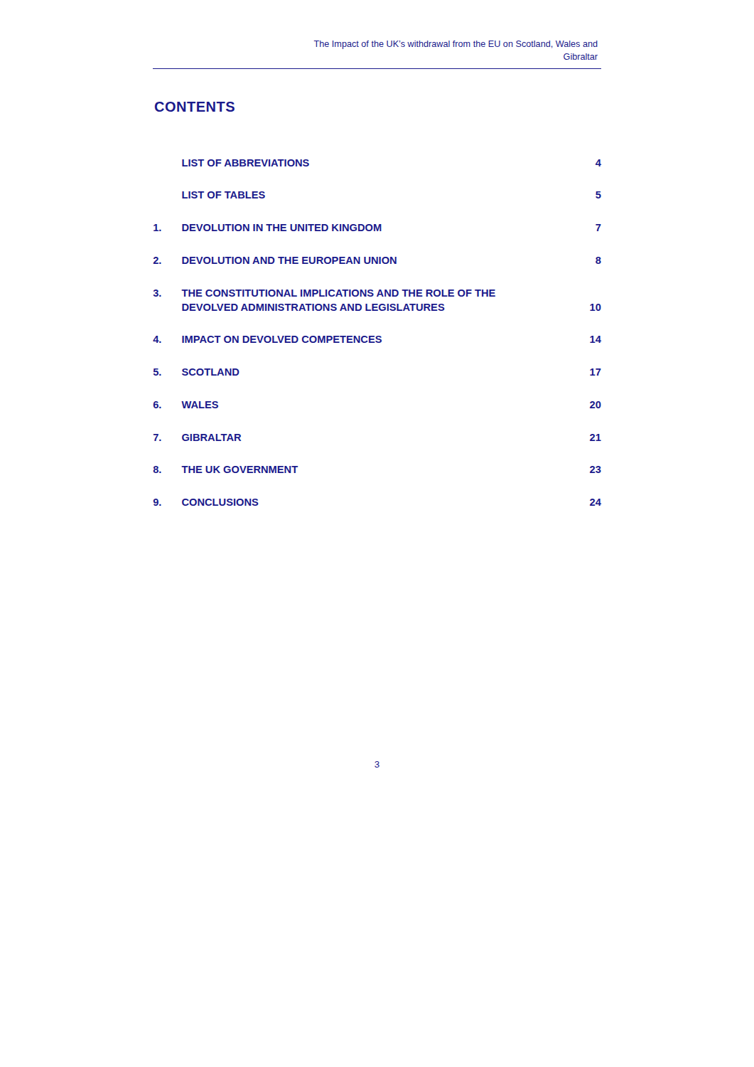The Impact of the UK’s withdrawal from the EU on Scotland, Wales and
Gibraltar
CONTENTS
| | LIST OF ABBREVIATIONS | 4 |
| | LIST OF TABLES | 5 |
| 1. | DEVOLUTION IN THE UNITED KINGDOM | 7 |
| 2. | DEVOLUTION AND THE EUROPEAN UNION | 8 |
| 3. | THE CONSTITUTIONAL IMPLICATIONS AND THE ROLE OF THE DEVOLVED ADMINISTRATIONS AND LEGISLATURES | 10 |
| 4. | IMPACT ON DEVOLVED COMPETENCES | 14 |
| 5. | SCOTLAND | 17 |
| 6. | WALES | 20 |
| 7. | GIBRALTAR | 21 |
| 8. | THE UK GOVERNMENT | 23 |
| 9. | CONCLUSIONS | 24 |
3